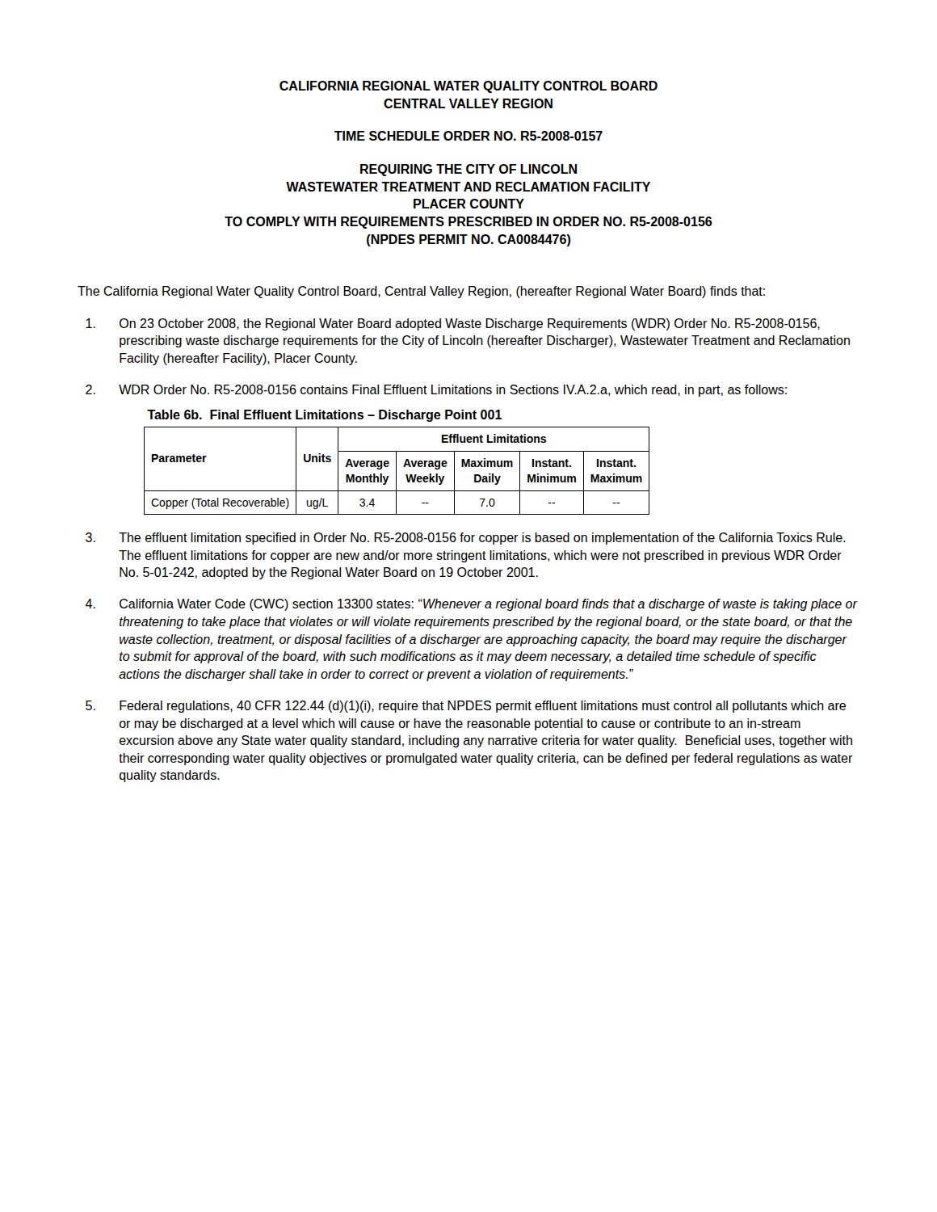CALIFORNIA REGIONAL WATER QUALITY CONTROL BOARD
CENTRAL VALLEY REGION
TIME SCHEDULE ORDER NO. R5-2008-0157
REQUIRING THE CITY OF LINCOLN
WASTEWATER TREATMENT AND RECLAMATION FACILITY
PLACER COUNTY
TO COMPLY WITH REQUIREMENTS PRESCRIBED IN ORDER NO. R5-2008-0156
(NPDES PERMIT NO. CA0084476)
The California Regional Water Quality Control Board, Central Valley Region, (hereafter Regional Water Board) finds that:
On 23 October 2008, the Regional Water Board adopted Waste Discharge Requirements (WDR) Order No. R5-2008-0156, prescribing waste discharge requirements for the City of Lincoln (hereafter Discharger), Wastewater Treatment and Reclamation Facility (hereafter Facility), Placer County.
WDR Order No. R5-2008-0156 contains Final Effluent Limitations in Sections IV.A.2.a, which read, in part, as follows:
Table 6b. Final Effluent Limitations – Discharge Point 001
| Parameter | Units | Effluent Limitations |
| --- | --- | --- |
| Average Monthly | Average Weekly | Maximum Daily | Instant. Minimum | Instant. Maximum |
| Copper (Total Recoverable) | ug/L | 3.4 | -- | 7.0 | -- | -- |
The effluent limitation specified in Order No. R5-2008-0156 for copper is based on implementation of the California Toxics Rule. The effluent limitations for copper are new and/or more stringent limitations, which were not prescribed in previous WDR Order No. 5-01-242, adopted by the Regional Water Board on 19 October 2001.
California Water Code (CWC) section 13300 states: “Whenever a regional board finds that a discharge of waste is taking place or threatening to take place that violates or will violate requirements prescribed by the regional board, or the state board, or that the waste collection, treatment, or disposal facilities of a discharger are approaching capacity, the board may require the discharger to submit for approval of the board, with such modifications as it may deem necessary, a detailed time schedule of specific actions the discharger shall take in order to correct or prevent a violation of requirements.”
Federal regulations, 40 CFR 122.44 (d)(1)(i), require that NPDES permit effluent limitations must control all pollutants which are or may be discharged at a level which will cause or have the reasonable potential to cause or contribute to an in-stream excursion above any State water quality standard, including any narrative criteria for water quality. Beneficial uses, together with their corresponding water quality objectives or promulgated water quality criteria, can be defined per federal regulations as water quality standards.